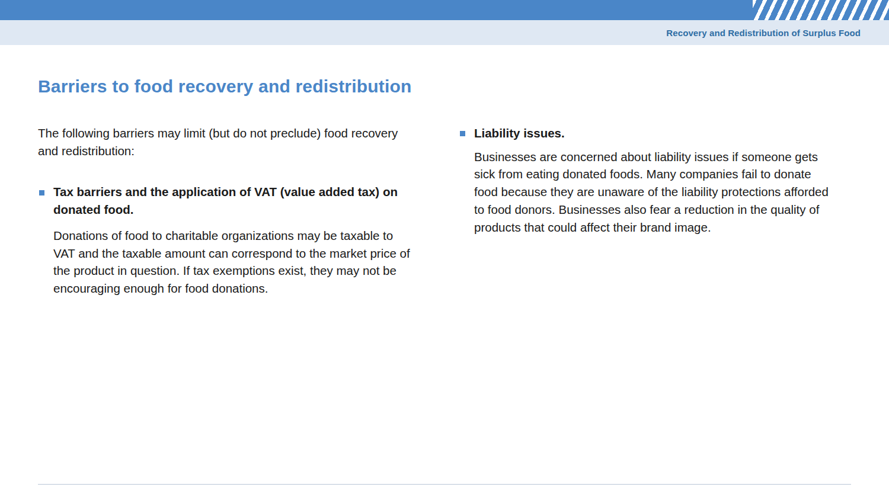Recovery and Redistribution of Surplus Food
Barriers to food recovery and redistribution
The following barriers may limit (but do not preclude) food recovery and redistribution:
Tax barriers and the application of VAT (value added tax) on donated food.
Donations of food to charitable organizations may be taxable to VAT and the taxable amount can correspond to the market price of the product in question. If tax exemptions exist, they may not be encouraging enough for food donations.
Liability issues.
Businesses are concerned about liability issues if someone gets sick from eating donated foods. Many companies fail to donate food because they are unaware of the liability protections afforded to food donors. Businesses also fear a reduction in the quality of products that could affect their brand image.